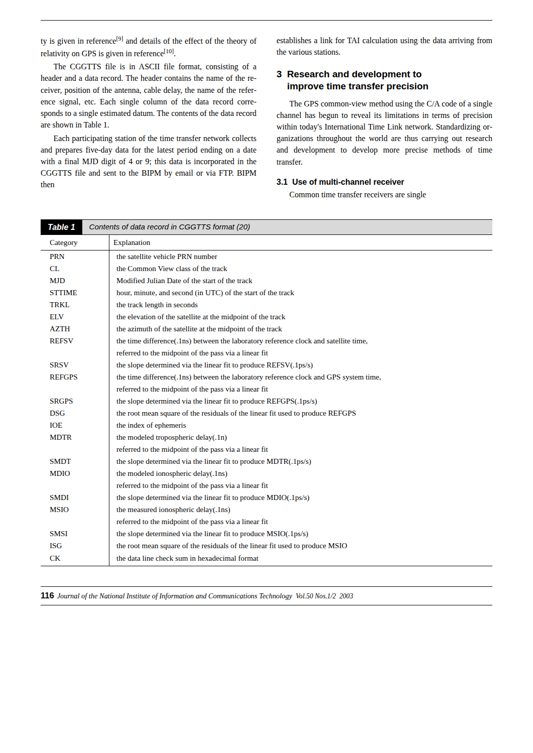ty is given in reference[9] and details of the effect of the theory of relativity on GPS is given in reference[10].
The CGGTTS file is in ASCII file format, consisting of a header and a data record. The header contains the name of the receiver, position of the antenna, cable delay, the name of the reference signal, etc. Each single column of the data record corresponds to a single estimated datum. The contents of the data record are shown in Table 1.
Each participating station of the time transfer network collects and prepares five-day data for the latest period ending on a date with a final MJD digit of 4 or 9; this data is incorporated in the CGGTTS file and sent to the BIPM by email or via FTP. BIPM then
establishes a link for TAI calculation using the data arriving from the various stations.
3 Research and development to
improve time transfer precision
The GPS common-view method using the C/A code of a single channel has begun to reveal its limitations in terms of precision within today's International Time Link network. Standardizing organizations throughout the world are thus carrying out research and development to develop more precise methods of time transfer.
3.1 Use of multi-channel receiver
Common time transfer receivers are single
Table 1
Contents of data record in CGGTTS format (20)
| Category | Explanation |
| --- | --- |
| PRN | the satellite vehicle PRN number |
| CL | the Common View class of the track |
| MJD | Modified Julian Date of the start of the track |
| STTIME | hour, minute, and second (in UTC) of the start of the track |
| TRKL | the track length in seconds |
| ELV | the elevation of the satellite at the midpoint of the track |
| AZTH | the azimuth of the satellite at the midpoint of the track |
| REFSV | the time difference(.1ns) between the laboratory reference clock and satellite time, |
| | referred to the midpoint of the pass via a linear fit |
| SRSV | the slope determined via the linear fit to produce REFSV(.1ps/s) |
| REFGPS | the time difference(.1ns) between the laboratory reference clock and GPS system time, |
| | referred to the midpoint of the pass via a linear fit |
| SRGPS | the slope determined via the linear fit to produce REFGPS(.1ps/s) |
| DSG | the root mean square of the residuals of the linear fit used to produce REFGPS |
| IOE | the index of ephemeris |
| MDTR | the modeled tropospheric delay(.1n) |
| | referred to the midpoint of the pass via a linear fit |
| SMDT | the slope determined via the linear fit to produce MDTR(.1ps/s) |
| MDIO | the modeled ionospheric delay(.1ns) |
| | referred to the midpoint of the pass via a linear fit |
| SMDI | the slope determined via the linear fit to produce MDIO(.1ps/s) |
| MSIO | the measured ionospheric delay(.1ns) |
| | referred to the midpoint of the pass via a linear fit |
| SMSI | the slope determined via the linear fit to produce MSIO(.1ps/s) |
| ISG | the root mean square of the residuals of the linear fit used to produce MSIO |
| CK | the data line check sum in hexadecimal format |
116 Journal of the National Institute of Information and Communications Technology Vol.50 Nos.1/2 2003